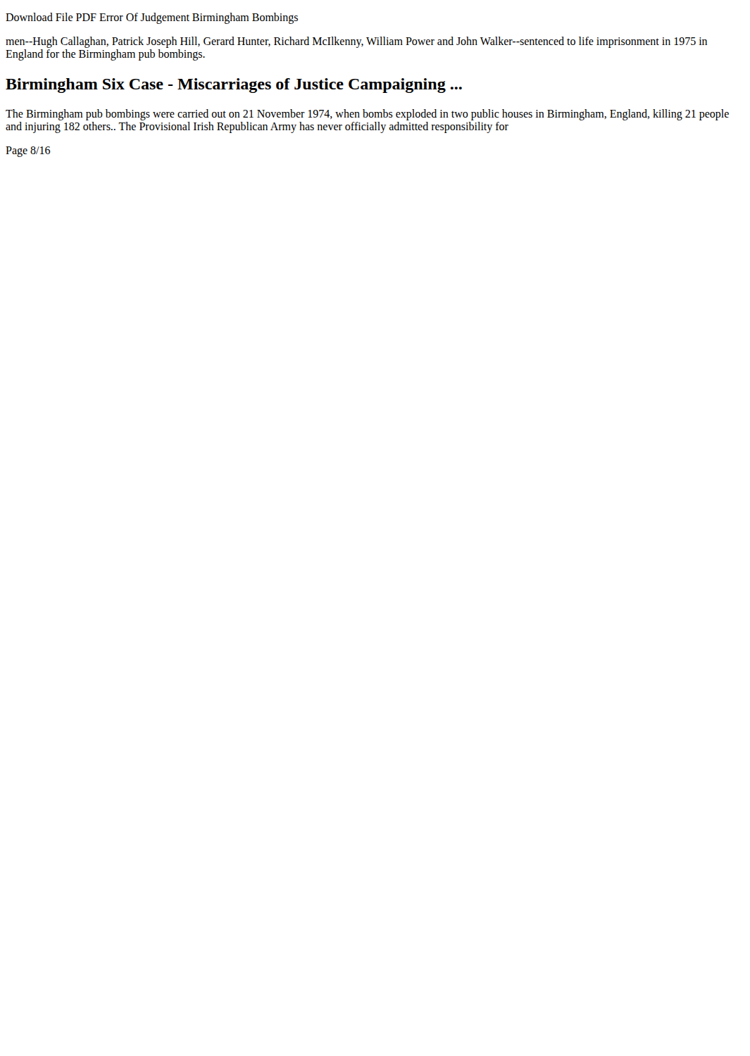Download File PDF Error Of Judgement Birmingham Bombings
men--Hugh Callaghan, Patrick Joseph Hill, Gerard Hunter, Richard McIlkenny, William Power and John Walker--sentenced to life imprisonment in 1975 in England for the Birmingham pub bombings.
Birmingham Six Case - Miscarriages of Justice Campaigning ...
The Birmingham pub bombings were carried out on 21 November 1974, when bombs exploded in two public houses in Birmingham, England, killing 21 people and injuring 182 others.. The Provisional Irish Republican Army has never officially admitted responsibility for
Page 8/16